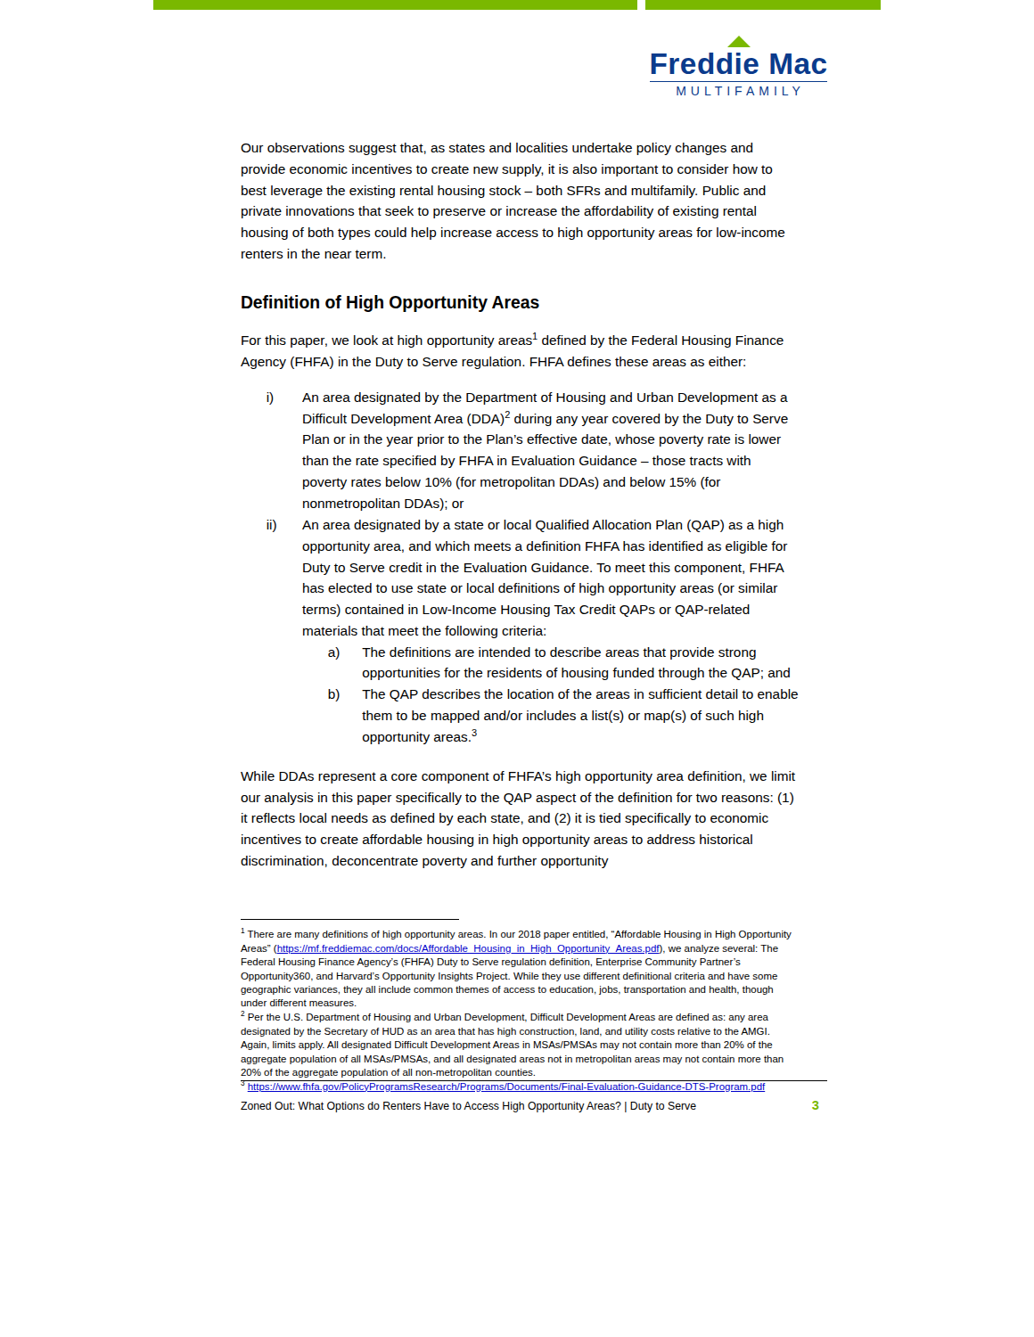Freddie Mac
MULTIFAMILY
Our observations suggest that, as states and localities undertake policy changes and provide economic incentives to create new supply, it is also important to consider how to best leverage the existing rental housing stock – both SFRs and multifamily. Public and private innovations that seek to preserve or increase the affordability of existing rental housing of both types could help increase access to high opportunity areas for low-income renters in the near term.
Definition of High Opportunity Areas
For this paper, we look at high opportunity areas1 defined by the Federal Housing Finance Agency (FHFA) in the Duty to Serve regulation. FHFA defines these areas as either:
An area designated by the Department of Housing and Urban Development as a Difficult Development Area (DDA)2 during any year covered by the Duty to Serve Plan or in the year prior to the Plan’s effective date, whose poverty rate is lower than the rate specified by FHFA in Evaluation Guidance – those tracts with poverty rates below 10% (for metropolitan DDAs) and below 15% (for nonmetropolitan DDAs); or
An area designated by a state or local Qualified Allocation Plan (QAP) as a high opportunity area, and which meets a definition FHFA has identified as eligible for Duty to Serve credit in the Evaluation Guidance. To meet this component, FHFA has elected to use state or local definitions of high opportunity areas (or similar terms) contained in Low-Income Housing Tax Credit QAPs or QAP-related materials that meet the following criteria:
The definitions are intended to describe areas that provide strong opportunities for the residents of housing funded through the QAP; and
The QAP describes the location of the areas in sufficient detail to enable them to be mapped and/or includes a list(s) or map(s) of such high opportunity areas.3
While DDAs represent a core component of FHFA’s high opportunity area definition, we limit our analysis in this paper specifically to the QAP aspect of the definition for two reasons: (1) it reflects local needs as defined by each state, and (2) it is tied specifically to economic incentives to create affordable housing in high opportunity areas to address historical discrimination, deconcentrate poverty and further opportunity
1 There are many definitions of high opportunity areas. In our 2018 paper entitled, “Affordable Housing in High Opportunity Areas” (https://mf.freddiemac.com/docs/Affordable_Housing_in_High_Opportunity_Areas.pdf), we analyze several: The Federal Housing Finance Agency’s (FHFA) Duty to Serve regulation definition, Enterprise Community Partner’s Opportunity360, and Harvard’s Opportunity Insights Project. While they use different definitional criteria and have some geographic variances, they all include common themes of access to education, jobs, transportation and health, though under different measures.
2 Per the U.S. Department of Housing and Urban Development, Difficult Development Areas are defined as: any area designated by the Secretary of HUD as an area that has high construction, land, and utility costs relative to the AMGI. Again, limits apply. All designated Difficult Development Areas in MSAs/PMSAs may not contain more than 20% of the aggregate population of all MSAs/PMSAs, and all designated areas not in metropolitan areas may not contain more than 20% of the aggregate population of all non-metropolitan counties.
3 https://www.fhfa.gov/PolicyProgramsResearch/Programs/Documents/Final-Evaluation-Guidance-DTS-Program.pdf
Zoned Out: What Options do Renters Have to Access High Opportunity Areas? | Duty to Serve
3